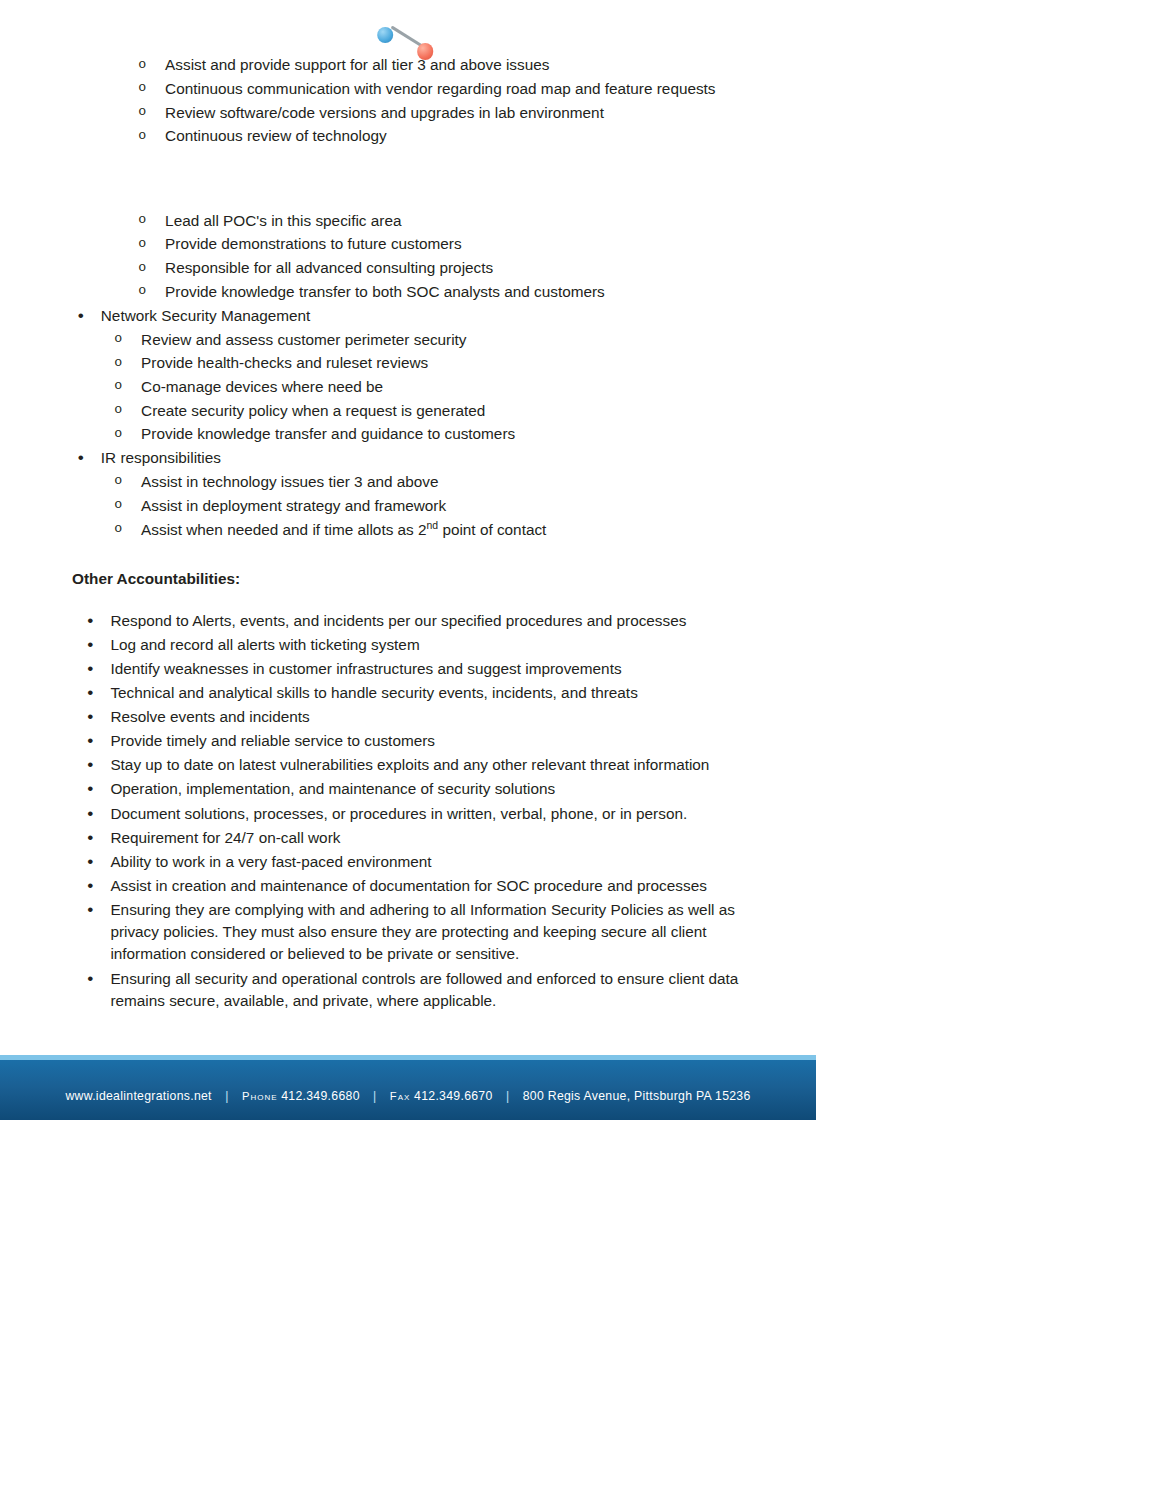Assist and provide support for all tier 3 and above issues
Continuous communication with vendor regarding road map and feature requests
Review software/code versions and upgrades in lab environment
Continuous review of technology
Lead all POC's in this specific area
Provide demonstrations to future customers
Responsible for all advanced consulting projects
Provide knowledge transfer to both SOC analysts and customers
Network Security Management
Review and assess customer perimeter security
Provide health-checks and ruleset reviews
Co-manage devices where need be
Create security policy when a request is generated
Provide knowledge transfer and guidance to customers
IR responsibilities
Assist in technology issues tier 3 and above
Assist in deployment strategy and framework
Assist when needed and if time allots as 2nd point of contact
Other Accountabilities:
Respond to Alerts, events, and incidents per our specified procedures and processes
Log and record all alerts with ticketing system
Identify weaknesses in customer infrastructures and suggest improvements
Technical and analytical skills to handle security events, incidents, and threats
Resolve events and incidents
Provide timely and reliable service to customers
Stay up to date on latest vulnerabilities exploits and any other relevant threat information
Operation, implementation, and maintenance of security solutions
Document solutions, processes, or procedures in written, verbal, phone, or in person.
Requirement for 24/7 on-call work
Ability to work in a very fast-paced environment
Assist in creation and maintenance of documentation for SOC procedure and processes
Ensuring they are complying with and adhering to all Information Security Policies as well as privacy policies. They must also ensure they are protecting and keeping secure all client information considered or believed to be private or sensitive.
Ensuring all security and operational controls are followed and enforced to ensure client data remains secure, available, and private, where applicable.
www.idealintegrations.net | Phone 412.349.6680 | Fax 412.349.6670 | 800 Regis Avenue, Pittsburgh PA 15236